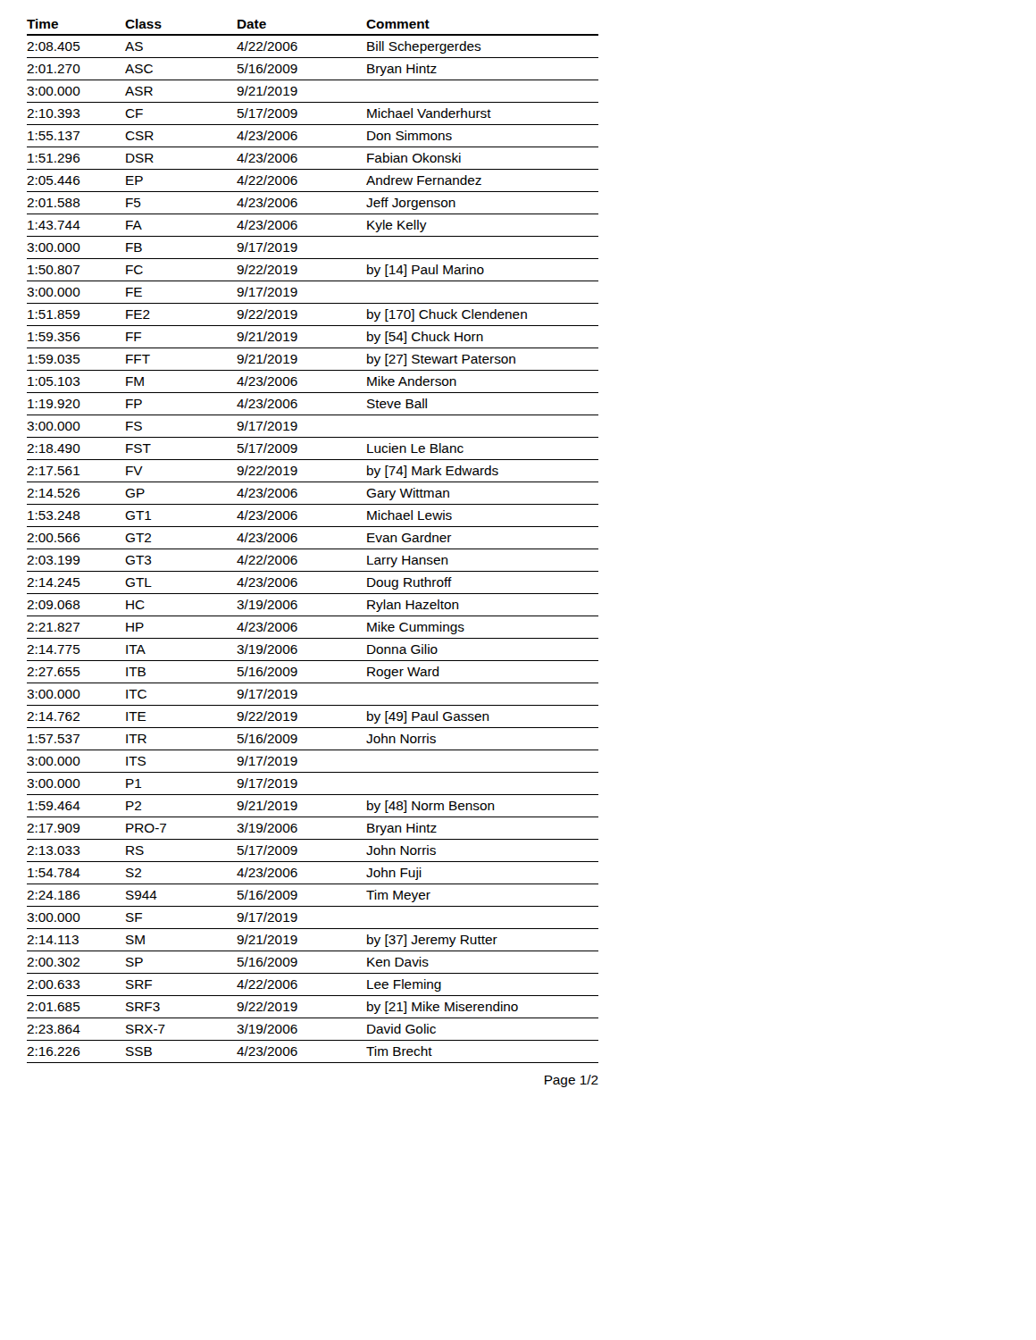| Time | Class | Date | Comment |
| --- | --- | --- | --- |
| 2:08.405 | AS | 4/22/2006 | Bill Schepergerdes |
| 2:01.270 | ASC | 5/16/2009 | Bryan Hintz |
| 3:00.000 | ASR | 9/21/2019 | |
| 2:10.393 | CF | 5/17/2009 | Michael Vanderhurst |
| 1:55.137 | CSR | 4/23/2006 | Don Simmons |
| 1:51.296 | DSR | 4/23/2006 | Fabian Okonski |
| 2:05.446 | EP | 4/22/2006 | Andrew Fernandez |
| 2:01.588 | F5 | 4/23/2006 | Jeff Jorgenson |
| 1:43.744 | FA | 4/23/2006 | Kyle Kelly |
| 3:00.000 | FB | 9/17/2019 | |
| 1:50.807 | FC | 9/22/2019 | by [14] Paul Marino |
| 3:00.000 | FE | 9/17/2019 | |
| 1:51.859 | FE2 | 9/22/2019 | by [170] Chuck Clendenen |
| 1:59.356 | FF | 9/21/2019 | by [54] Chuck Horn |
| 1:59.035 | FFT | 9/21/2019 | by [27] Stewart Paterson |
| 1:05.103 | FM | 4/23/2006 | Mike Anderson |
| 1:19.920 | FP | 4/23/2006 | Steve Ball |
| 3:00.000 | FS | 9/17/2019 | |
| 2:18.490 | FST | 5/17/2009 | Lucien Le Blanc |
| 2:17.561 | FV | 9/22/2019 | by [74] Mark Edwards |
| 2:14.526 | GP | 4/23/2006 | Gary Wittman |
| 1:53.248 | GT1 | 4/23/2006 | Michael Lewis |
| 2:00.566 | GT2 | 4/23/2006 | Evan Gardner |
| 2:03.199 | GT3 | 4/22/2006 | Larry Hansen |
| 2:14.245 | GTL | 4/23/2006 | Doug Ruthroff |
| 2:09.068 | HC | 3/19/2006 | Rylan Hazelton |
| 2:21.827 | HP | 4/23/2006 | Mike Cummings |
| 2:14.775 | ITA | 3/19/2006 | Donna Gilio |
| 2:27.655 | ITB | 5/16/2009 | Roger Ward |
| 3:00.000 | ITC | 9/17/2019 | |
| 2:14.762 | ITE | 9/22/2019 | by [49] Paul Gassen |
| 1:57.537 | ITR | 5/16/2009 | John Norris |
| 3:00.000 | ITS | 9/17/2019 | |
| 3:00.000 | P1 | 9/17/2019 | |
| 1:59.464 | P2 | 9/21/2019 | by [48] Norm Benson |
| 2:17.909 | PRO-7 | 3/19/2006 | Bryan Hintz |
| 2:13.033 | RS | 5/17/2009 | John Norris |
| 1:54.784 | S2 | 4/23/2006 | John Fuji |
| 2:24.186 | S944 | 5/16/2009 | Tim Meyer |
| 3:00.000 | SF | 9/17/2019 | |
| 2:14.113 | SM | 9/21/2019 | by [37] Jeremy Rutter |
| 2:00.302 | SP | 5/16/2009 | Ken Davis |
| 2:00.633 | SRF | 4/22/2006 | Lee Fleming |
| 2:01.685 | SRF3 | 9/22/2019 | by [21] Mike Miserendino |
| 2:23.864 | SRX-7 | 3/19/2006 | David Golic |
| 2:16.226 | SSB | 4/23/2006 | Tim Brecht |
Page 1/2